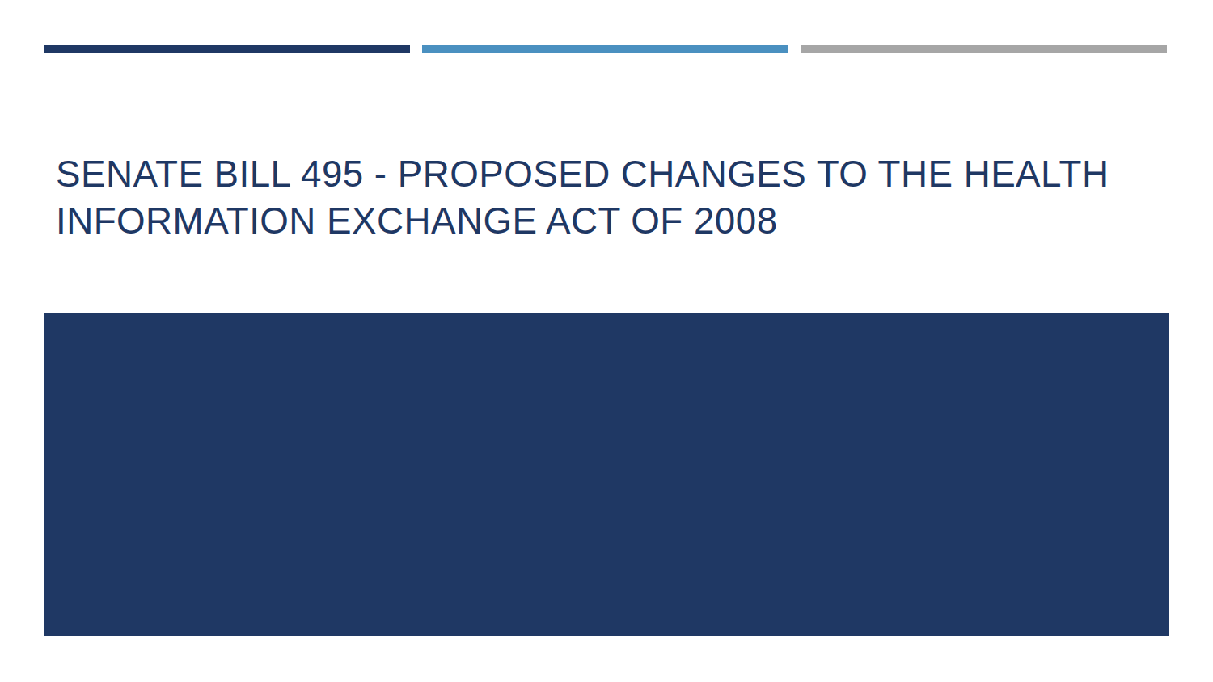Senate Bill 495 - Proposed Changes to the Health Information Exchange Act of 2008